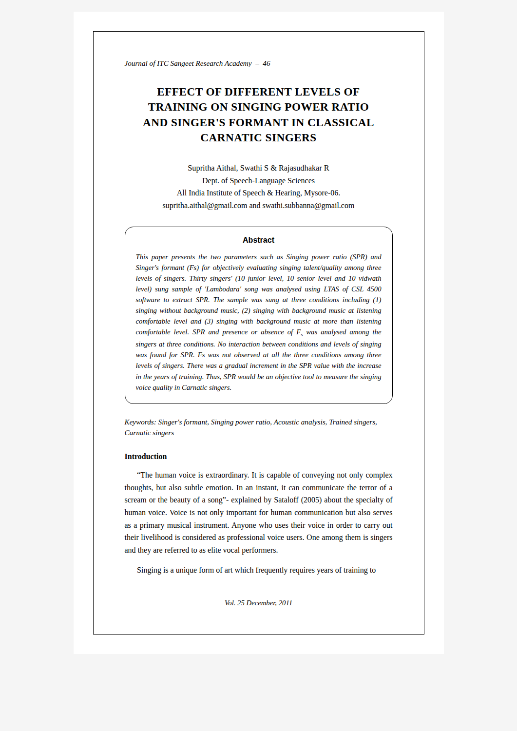Journal of ITC Sangeet Research Academy – 46
Effect of Different Levels of
Training on Singing Power Ratio
and Singer's Formant in Classical
Carnatic Singers
Supritha Aithal, Swathi S & Rajasudhakar R
Dept. of Speech-Language Sciences
All India Institute of Speech & Hearing, Mysore-06.
supritha.aithal@gmail.com and swathi.subbanna@gmail.com
Abstract
This paper presents the two parameters such as Singing power ratio (SPR) and Singer's formant (Fs) for objectively evaluating singing talent/quality among three levels of singers. Thirty singers' (10 junior level, 10 senior level and 10 vidwath level) sung sample of 'Lambodara' song was analysed using LTAS of CSL 4500 software to extract SPR. The sample was sung at three conditions including (1) singing without background music, (2) singing with background music at listening comfortable level and (3) singing with background music at more than listening comfortable level. SPR and presence or absence of Fs was analysed among the singers at three conditions. No interaction between conditions and levels of singing was found for SPR. Fs was not observed at all the three conditions among three levels of singers. There was a gradual increment in the SPR value with the increase in the years of training. Thus, SPR would be an objective tool to measure the singing voice quality in Carnatic singers.
Keywords: Singer's formant, Singing power ratio, Acoustic analysis, Trained singers, Carnatic singers
Introduction
“The human voice is extraordinary. It is capable of conveying not only complex thoughts, but also subtle emotion. In an instant, it can communicate the terror of a scream or the beauty of a song”- explained by Sataloff (2005) about the specialty of human voice. Voice is not only important for human communication but also serves as a primary musical instrument. Anyone who uses their voice in order to carry out their livelihood is considered as professional voice users. One among them is singers and they are referred to as elite vocal performers.
Singing is a unique form of art which frequently requires years of training to
Vol. 25 December, 2011